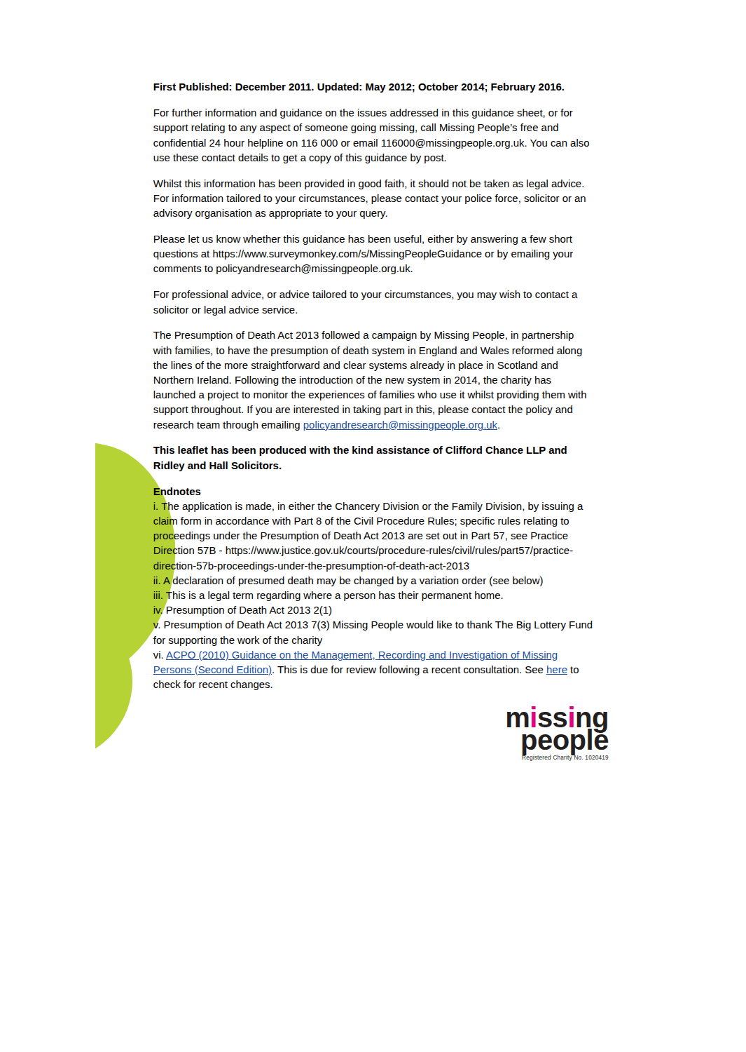First Published: December 2011. Updated: May 2012; October 2014; February 2016.
For further information and guidance on the issues addressed in this guidance sheet, or for support relating to any aspect of someone going missing, call Missing People’s free and confidential 24 hour helpline on 116 000 or email 116000@missingpeople.org.uk. You can also use these contact details to get a copy of this guidance by post.
Whilst this information has been provided in good faith, it should not be taken as legal advice. For information tailored to your circumstances, please contact your police force, solicitor or an advisory organisation as appropriate to your query.
Please let us know whether this guidance has been useful, either by answering a few short questions at https://www.surveymonkey.com/s/MissingPeopleGuidance or by emailing your comments to policyandresearch@missingpeople.org.uk.
For professional advice, or advice tailored to your circumstances, you may wish to contact a solicitor or legal advice service.
The Presumption of Death Act 2013 followed a campaign by Missing People, in partnership with families, to have the presumption of death system in England and Wales reformed along the lines of the more straightforward and clear systems already in place in Scotland and Northern Ireland. Following the introduction of the new system in 2014, the charity has launched a project to monitor the experiences of families who use it whilst providing them with support throughout. If you are interested in taking part in this, please contact the policy and research team through emailing policyandresearch@missingpeople.org.uk.
This leaflet has been produced with the kind assistance of Clifford Chance LLP and Ridley and Hall Solicitors.
Endnotes
i. The application is made, in either the Chancery Division or the Family Division, by issuing a claim form in accordance with Part 8 of the Civil Procedure Rules; specific rules relating to proceedings under the Presumption of Death Act 2013 are set out in Part 57, see Practice Direction 57B - https://www.justice.gov.uk/courts/procedure-rules/civil/rules/part57/practice-direction-57b-proceedings-under-the-presumption-of-death-act-2013
ii. A declaration of presumed death may be changed by a variation order (see below)
iii. This is a legal term regarding where a person has their permanent home.
iv. Presumption of Death Act 2013 2(1)
v. Presumption of Death Act 2013 7(3) Missing People would like to thank The Big Lottery Fund for supporting the work of the charity
vi. ACPO (2010) Guidance on the Management, Recording and Investigation of Missing Persons (Second Edition). This is due for review following a recent consultation. See here to check for recent changes.
missing people Registered Charity No. 1020419